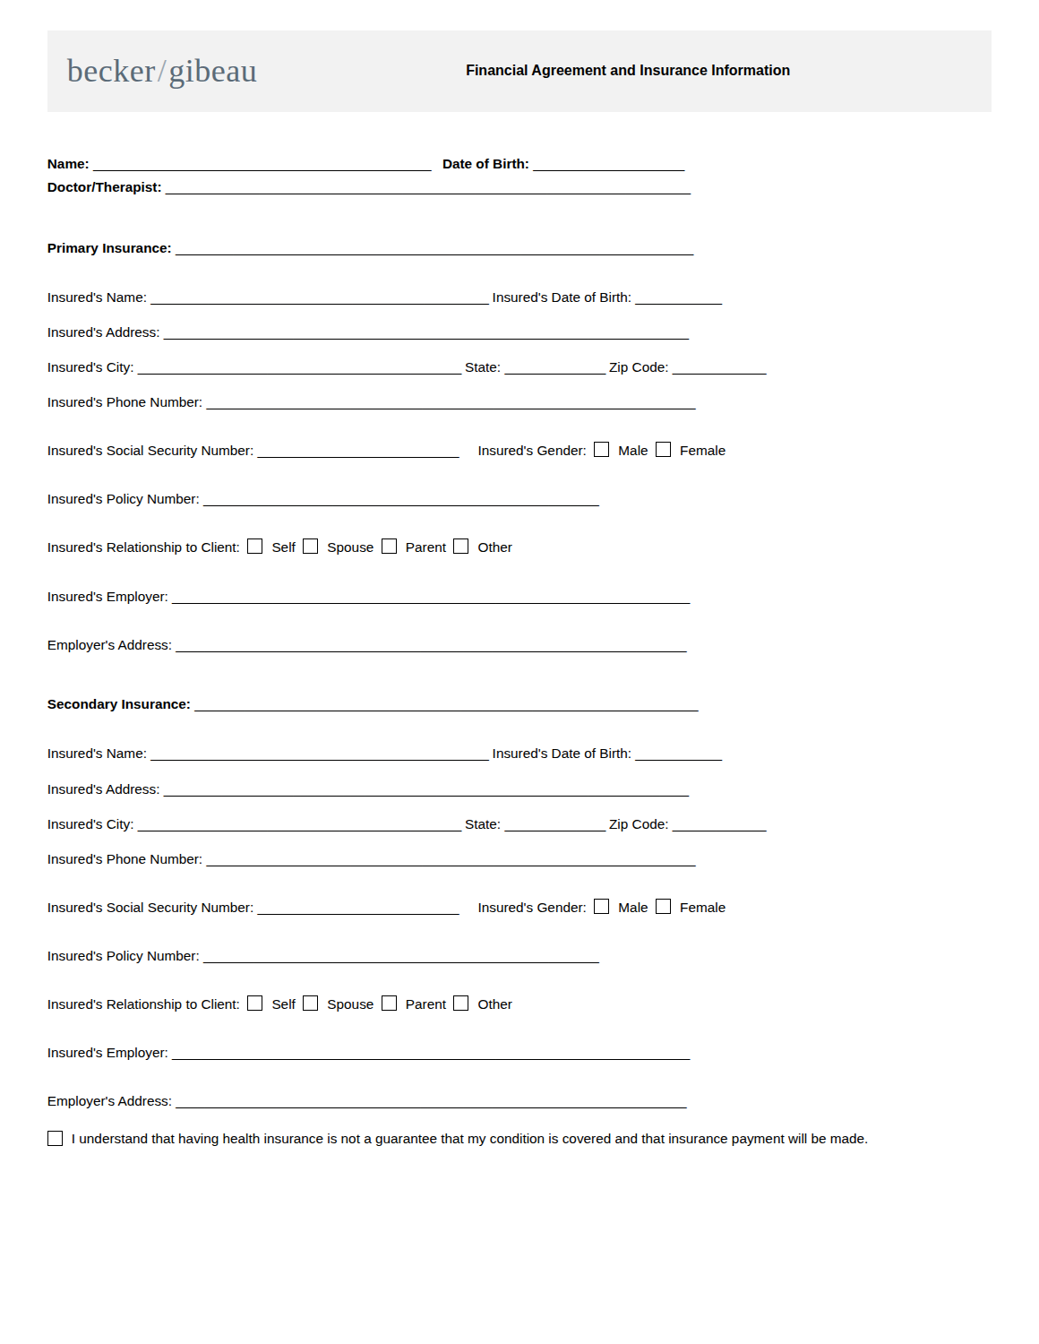becker/gibeau
Financial Agreement and Insurance Information
Name: _______________________________________________ Date of Birth: _____________________
Doctor/Therapist: _________________________________________________________________________
Primary Insurance: ________________________________________________________________________
Insured's Name: _______________________________________________ Insured's Date of Birth: ____________
Insured's Address: _________________________________________________________________________
Insured's City: _____________________________________________ State: ______________ Zip Code: _____________
Insured's Phone Number: ____________________________________________________________________
Insured's Social Security Number: ____________________________ Insured's Gender: Male Female
Insured's Policy Number: _______________________________________________________
Insured's Relationship to Client: Self Spouse Parent Other
Insured's Employer: ________________________________________________________________________
Employer's Address: _______________________________________________________________________
Secondary Insurance: ______________________________________________________________________
Insured's Name: _______________________________________________ Insured's Date of Birth: ____________
Insured's Address: _________________________________________________________________________
Insured's City: _____________________________________________ State: ______________ Zip Code: _____________
Insured's Phone Number: ____________________________________________________________________
Insured's Social Security Number: ____________________________ Insured's Gender: Male Female
Insured's Policy Number: _______________________________________________________
Insured's Relationship to Client: Self Spouse Parent Other
Insured's Employer: ________________________________________________________________________
Employer's Address: _______________________________________________________________________
I understand that having health insurance is not a guarantee that my condition is covered and that insurance payment will be made.